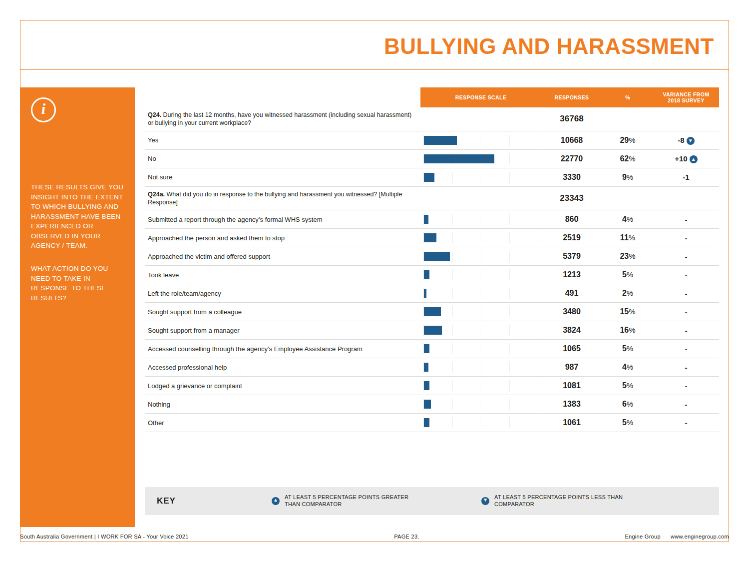Bullying and Harassment
i
These results give you insight into the extent to which bullying and harassment have been experienced or observed in your agency / team.
What action do you need to take in response to these results?
| | Response Scale | Responses | % | Variance from 2018 survey |
| --- | --- | --- | --- | --- |
| Q24. During the last 12 months, have you witnessed harassment (including sexual harassment) or bullying in your current workplace? | | 36768 | | |
| Yes | | 10668 | 29 % | -8 ▼ |
| No | | 22770 | 62 % | +10 ▲ |
| Not sure | | 3330 | 9 % | -1 |
| Q24a. What did you do in response to the bullying and harassment you witnessed? [Multiple Response] | | 23343 | | |
| Submitted a report through the agency’s formal WHS system | | 860 | 4 % | - |
| Approached the person and asked them to stop | | 2519 | 11 % | - |
| Approached the victim and offered support | | 5379 | 23 % | - |
| Took leave | | 1213 | 5 % | - |
| Left the role/team/agency | | 491 | 2 % | - |
| Sought support from a colleague | | 3480 | 15 % | - |
| Sought support from a manager | | 3824 | 16 % | - |
| Accessed counselling through the agency’s Employee Assistance Program | | 1065 | 5 % | - |
| Accessed professional help | | 987 | 4 % | - |
| Lodged a grievance or complaint | | 1081 | 5 % | - |
| Nothing | | 1383 | 6 % | - |
| Other | | 1061 | 5 % | - |
KEY
▲ At least 5 percentage points greater
than comparator
▼ At least 5 percentage points less than
comparator
South Australia Government | I WORK FOR SA - Your Voice 2021
PAGE 23.
Engine Group www.enginegroup.com